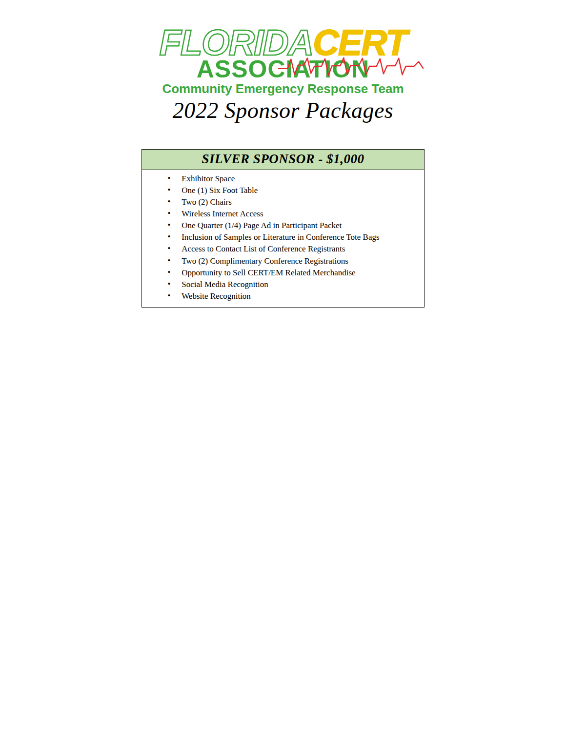FLORIDA CERT
ASSOCIATION
Community Emergency Response Team
2022 Sponsor Packages
SILVER SPONSOR - $1,000
Exhibitor Space
One (1) Six Foot Table
Two (2) Chairs
Wireless Internet Access
One Quarter (1/4) Page Ad in Participant Packet
Inclusion of Samples or Literature in Conference Tote Bags
Access to Contact List of Conference Registrants
Two (2) Complimentary Conference Registrations
Opportunity to Sell CERT/EM Related Merchandise
Social Media Recognition
Website Recognition